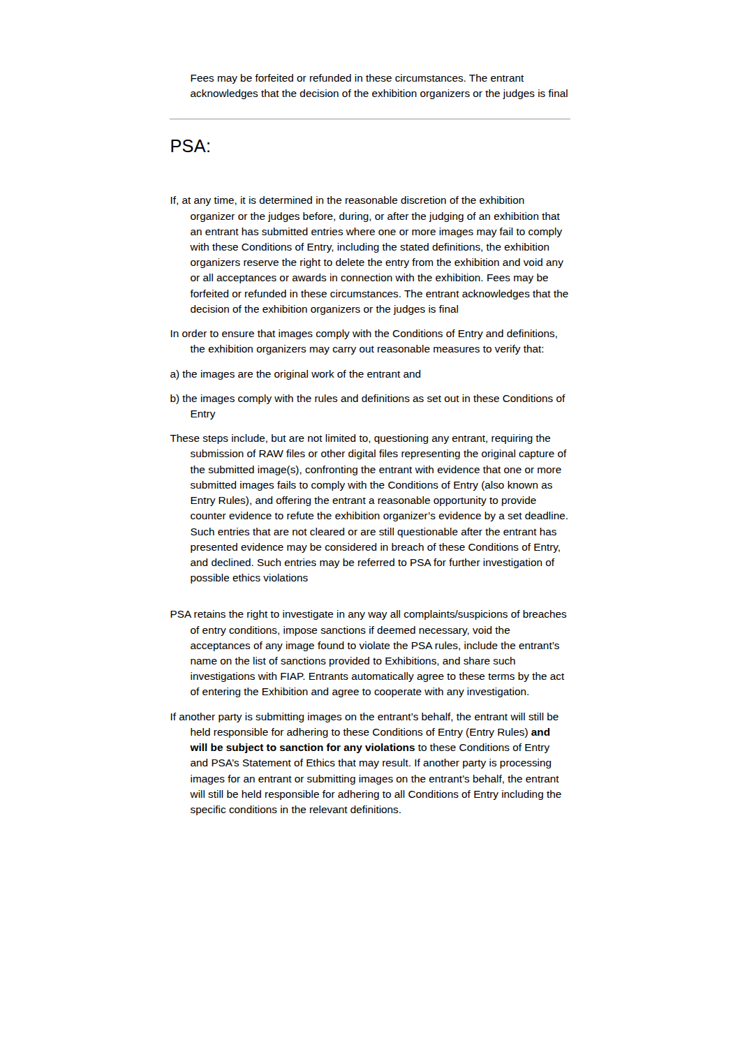Fees may be forfeited or refunded in these circumstances. The entrant acknowledges that the decision of the exhibition organizers or the judges is final
PSA:
If, at any time, it is determined in the reasonable discretion of the exhibition organizer or the judges before, during, or after the judging of an exhibition that an entrant has submitted entries where one or more images may fail to comply with these Conditions of Entry, including the stated definitions, the exhibition organizers reserve the right to delete the entry from the exhibition and void any or all acceptances or awards in connection with the exhibition. Fees may be forfeited or refunded in these circumstances. The entrant acknowledges that the decision of the exhibition organizers or the judges is final
In order to ensure that images comply with the Conditions of Entry and definitions, the exhibition organizers may carry out reasonable measures to verify that:
a) the images are the original work of the entrant and
b) the images comply with the rules and definitions as set out in these Conditions of Entry
These steps include, but are not limited to, questioning any entrant, requiring the submission of RAW files or other digital files representing the original capture of the submitted image(s), confronting the entrant with evidence that one or more submitted images fails to comply with the Conditions of Entry (also known as Entry Rules), and offering the entrant a reasonable opportunity to provide counter evidence to refute the exhibition organizer’s evidence by a set deadline. Such entries that are not cleared or are still questionable after the entrant has presented evidence may be considered in breach of these Conditions of Entry, and declined. Such entries may be referred to PSA for further investigation of possible ethics violations
PSA retains the right to investigate in any way all complaints/suspicions of breaches of entry conditions, impose sanctions if deemed necessary, void the acceptances of any image found to violate the PSA rules, include the entrant’s name on the list of sanctions provided to Exhibitions, and share such investigations with FIAP. Entrants automatically agree to these terms by the act of entering the Exhibition and agree to cooperate with any investigation.
If another party is submitting images on the entrant’s behalf, the entrant will still be held responsible for adhering to these Conditions of Entry (Entry Rules) and will be subject to sanction for any violations to these Conditions of Entry and PSA’s Statement of Ethics that may result. If another party is processing images for an entrant or submitting images on the entrant’s behalf, the entrant will still be held responsible for adhering to all Conditions of Entry including the specific conditions in the relevant definitions.